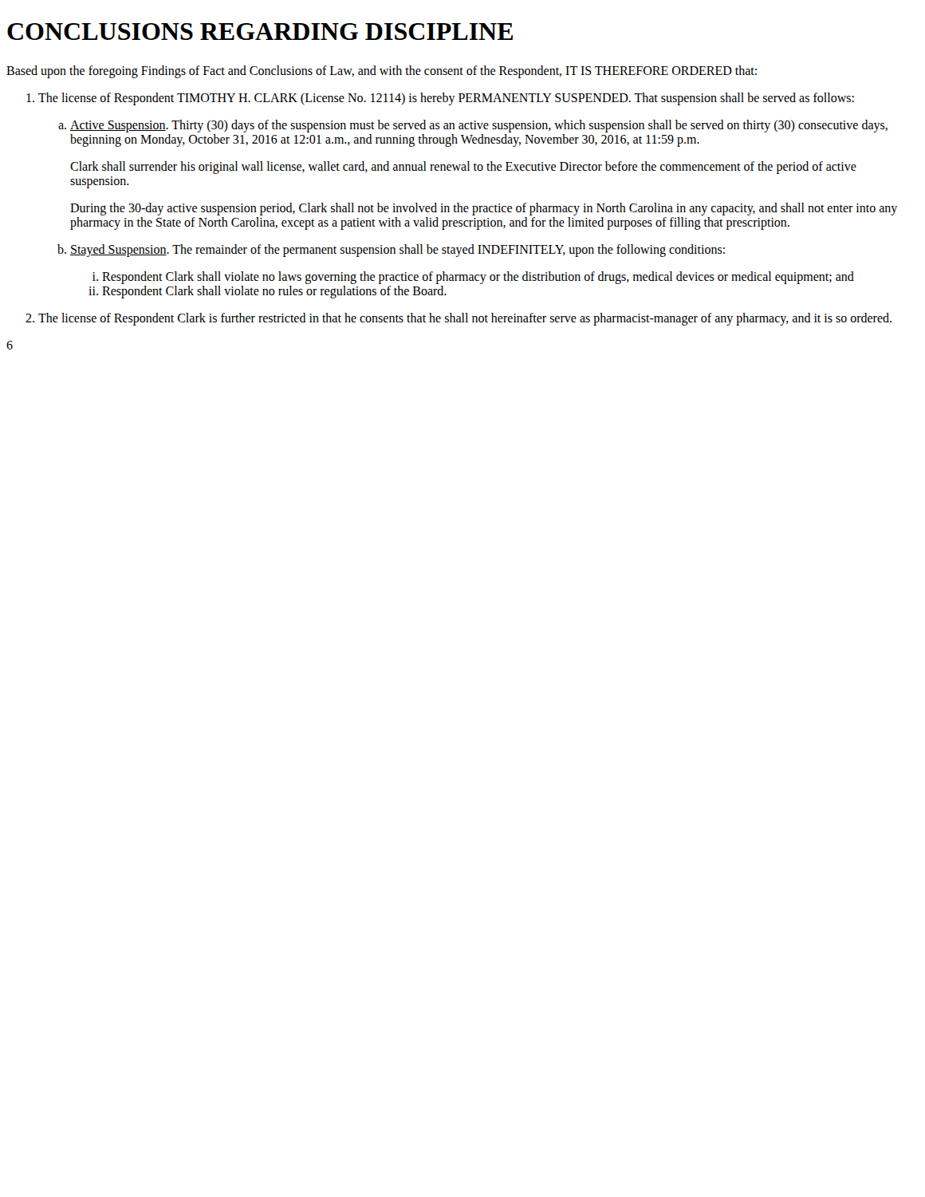CONCLUSIONS REGARDING DISCIPLINE
Based upon the foregoing Findings of Fact and Conclusions of Law, and with the consent of the Respondent, IT IS THEREFORE ORDERED that:
The license of Respondent TIMOTHY H. CLARK (License No. 12114) is hereby PERMANENTLY SUSPENDED. That suspension shall be served as follows:
Active Suspension. Thirty (30) days of the suspension must be served as an active suspension, which suspension shall be served on thirty (30) consecutive days, beginning on Monday, October 31, 2016 at 12:01 a.m., and running through Wednesday, November 30, 2016, at 11:59 p.m.
Clark shall surrender his original wall license, wallet card, and annual renewal to the Executive Director before the commencement of the period of active suspension.
During the 30-day active suspension period, Clark shall not be involved in the practice of pharmacy in North Carolina in any capacity, and shall not enter into any pharmacy in the State of North Carolina, except as a patient with a valid prescription, and for the limited purposes of filling that prescription.
Stayed Suspension. The remainder of the permanent suspension shall be stayed INDEFINITELY, upon the following conditions:
Respondent Clark shall violate no laws governing the practice of pharmacy or the distribution of drugs, medical devices or medical equipment; and
Respondent Clark shall violate no rules or regulations of the Board.
The license of Respondent Clark is further restricted in that he consents that he shall not hereinafter serve as pharmacist-manager of any pharmacy, and it is so ordered.
6